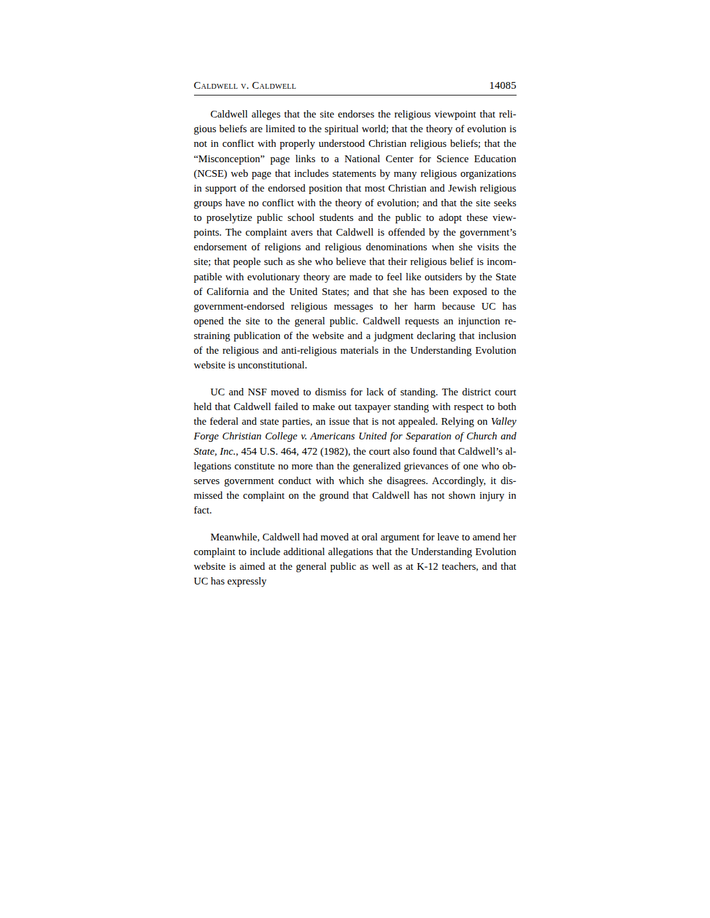Caldwell v. Caldwell 14085
Caldwell alleges that the site endorses the religious viewpoint that religious beliefs are limited to the spiritual world; that the theory of evolution is not in conflict with properly understood Christian religious beliefs; that the “Misconception” page links to a National Center for Science Education (NCSE) web page that includes statements by many religious organizations in support of the endorsed position that most Christian and Jewish religious groups have no conflict with the theory of evolution; and that the site seeks to proselytize public school students and the public to adopt these viewpoints. The complaint avers that Caldwell is offended by the government’s endorsement of religions and religious denominations when she visits the site; that people such as she who believe that their religious belief is incompatible with evolutionary theory are made to feel like outsiders by the State of California and the United States; and that she has been exposed to the government-endorsed religious messages to her harm because UC has opened the site to the general public. Caldwell requests an injunction restraining publication of the website and a judgment declaring that inclusion of the religious and anti-religious materials in the Understanding Evolution website is unconstitutional.
UC and NSF moved to dismiss for lack of standing. The district court held that Caldwell failed to make out taxpayer standing with respect to both the federal and state parties, an issue that is not appealed. Relying on Valley Forge Christian College v. Americans United for Separation of Church and State, Inc., 454 U.S. 464, 472 (1982), the court also found that Caldwell’s allegations constitute no more than the generalized grievances of one who observes government conduct with which she disagrees. Accordingly, it dismissed the complaint on the ground that Caldwell has not shown injury in fact.
Meanwhile, Caldwell had moved at oral argument for leave to amend her complaint to include additional allegations that the Understanding Evolution website is aimed at the general public as well as at K-12 teachers, and that UC has expressly